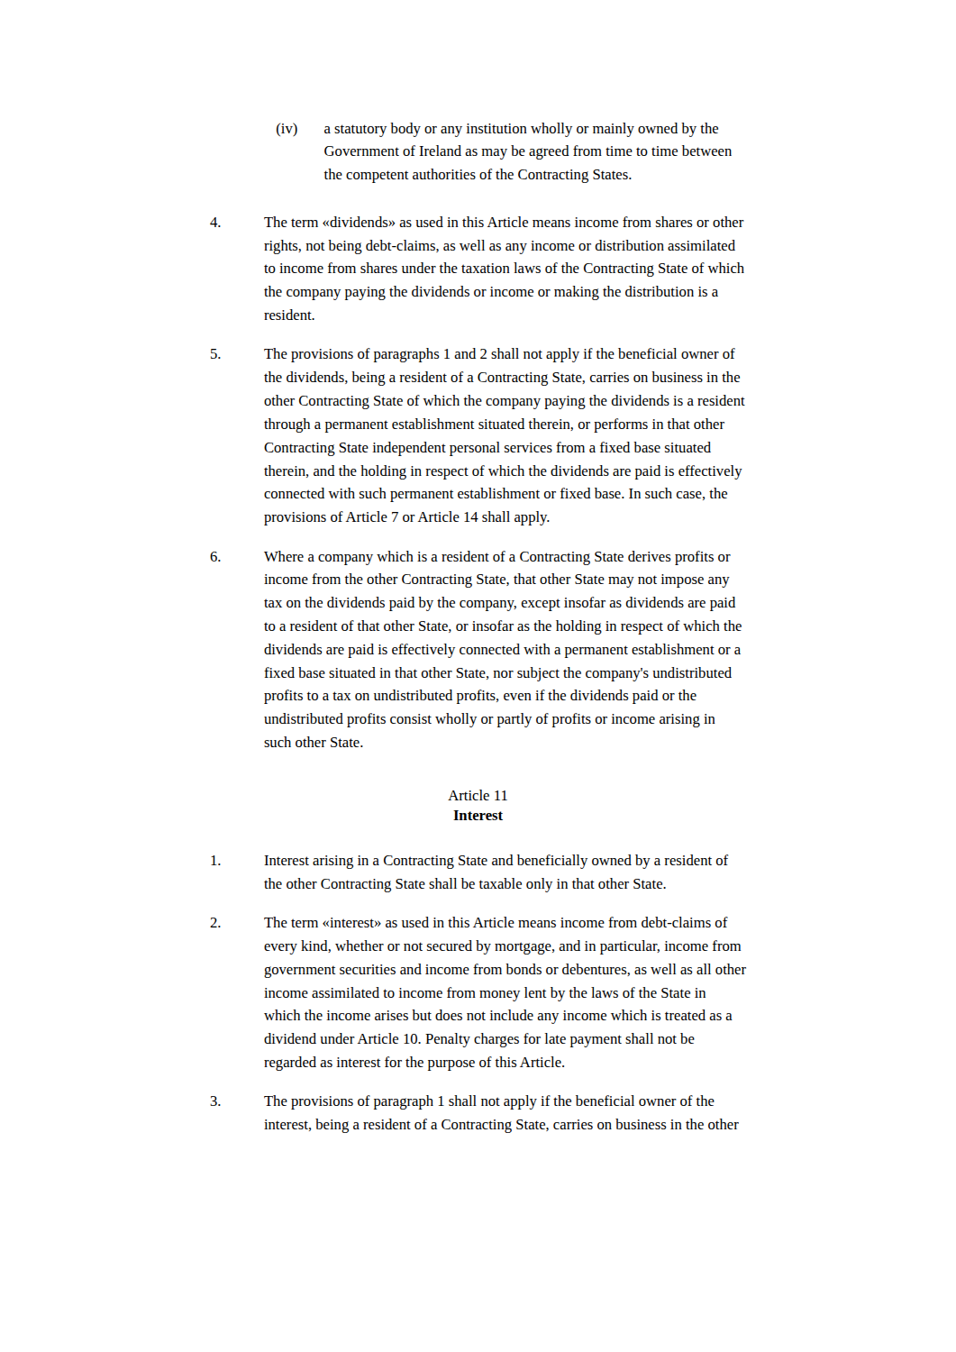(iv) a statutory body or any institution wholly or mainly owned by the Government of Ireland as may be agreed from time to time between the competent authorities of the Contracting States.
4. The term «dividends» as used in this Article means income from shares or other rights, not being debt-claims, as well as any income or distribution assimilated to income from shares under the taxation laws of the Contracting State of which the company paying the dividends or income or making the distribution is a resident.
5. The provisions of paragraphs 1 and 2 shall not apply if the beneficial owner of the dividends, being a resident of a Contracting State, carries on business in the other Contracting State of which the company paying the dividends is a resident through a permanent establishment situated therein, or performs in that other Contracting State independent personal services from a fixed base situated therein, and the holding in respect of which the dividends are paid is effectively connected with such permanent establishment or fixed base. In such case, the provisions of Article 7 or Article 14 shall apply.
6. Where a company which is a resident of a Contracting State derives profits or income from the other Contracting State, that other State may not impose any tax on the dividends paid by the company, except insofar as dividends are paid to a resident of that other State, or insofar as the holding in respect of which the dividends are paid is effectively connected with a permanent establishment or a fixed base situated in that other State, nor subject the company's undistributed profits to a tax on undistributed profits, even if the dividends paid or the undistributed profits consist wholly or partly of profits or income arising in such other State.
Article 11 Interest
1. Interest arising in a Contracting State and beneficially owned by a resident of the other Contracting State shall be taxable only in that other State.
2. The term «interest» as used in this Article means income from debt-claims of every kind, whether or not secured by mortgage, and in particular, income from government securities and income from bonds or debentures, as well as all other income assimilated to income from money lent by the laws of the State in which the income arises but does not include any income which is treated as a dividend under Article 10. Penalty charges for late payment shall not be regarded as interest for the purpose of this Article.
3. The provisions of paragraph 1 shall not apply if the beneficial owner of the interest, being a resident of a Contracting State, carries on business in the other